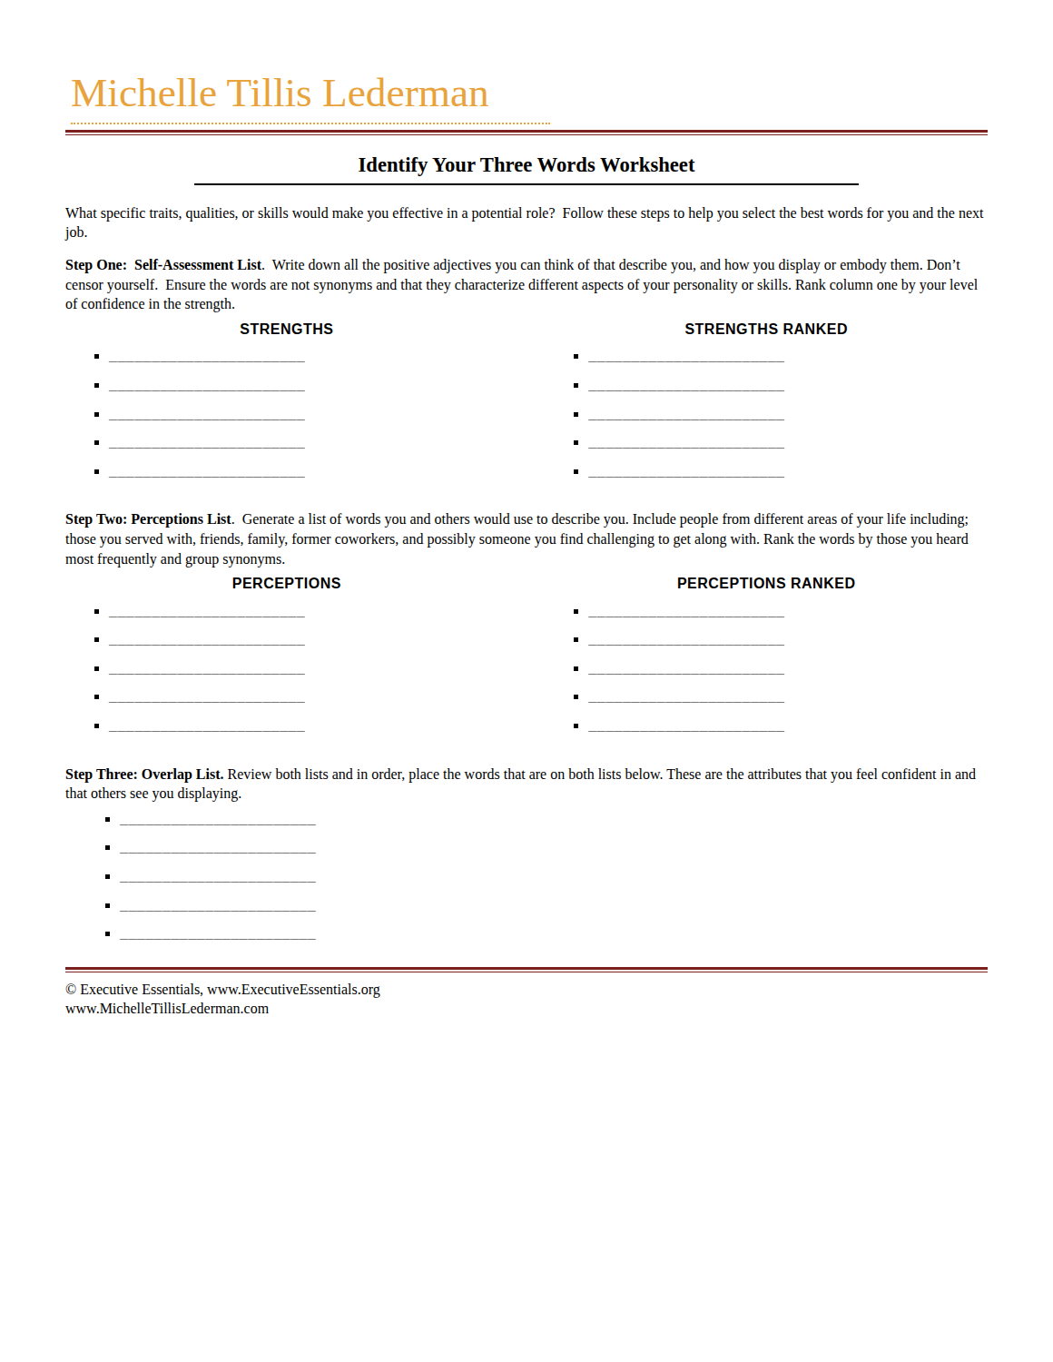Michelle Tillis Lederman
Identify Your Three Words Worksheet
What specific traits, qualities, or skills would make you effective in a potential role? Follow these steps to help you select the best words for you and the next job.
Step One: Self-Assessment List. Write down all the positive adjectives you can think of that describe you, and how you display or embody them. Don’t censor yourself. Ensure the words are not synonyms and that they characterize different aspects of your personality or skills. Rank column one by your level of confidence in the strength.
STRENGTHS
_______________________
_______________________
_______________________
_______________________
_______________________
STRENGTHS RANKED
_______________________
_______________________
_______________________
_______________________
_______________________
Step Two: Perceptions List. Generate a list of words you and others would use to describe you. Include people from different areas of your life including; those you served with, friends, family, former coworkers, and possibly someone you find challenging to get along with. Rank the words by those you heard most frequently and group synonyms.
PERCEPTIONS
_______________________
_______________________
_______________________
_______________________
_______________________
PERCEPTIONS RANKED
_______________________
_______________________
_______________________
_______________________
_______________________
Step Three: Overlap List. Review both lists and in order, place the words that are on both lists below. These are the attributes that you feel confident in and that others see you displaying.
_______________________
_______________________
_______________________
_______________________
_______________________
© Executive Essentials, www.ExecutiveEssentials.org
www.MichelleTillisLederman.com